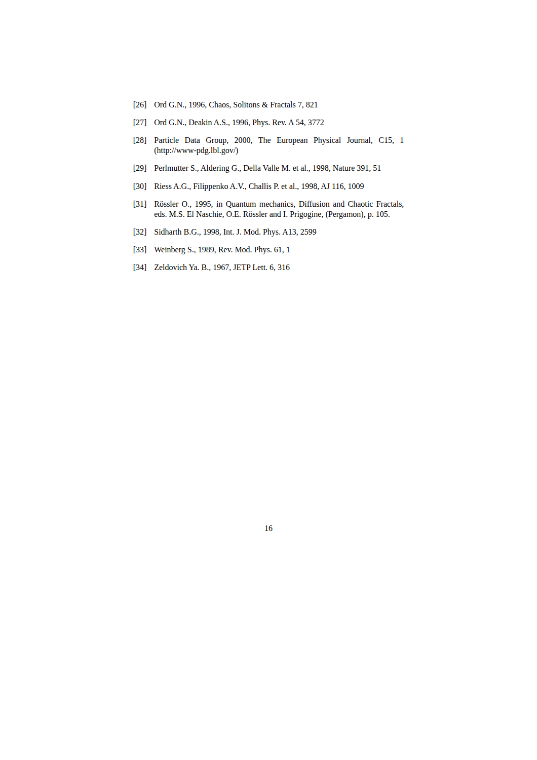[26] Ord G.N., 1996, Chaos, Solitons & Fractals 7, 821
[27] Ord G.N., Deakin A.S., 1996, Phys. Rev. A 54, 3772
[28] Particle Data Group, 2000, The European Physical Journal, C15, 1(http://www-pdg.lbl.gov/)
[29] Perlmutter S., Aldering G., Della Valle M. et al., 1998, Nature 391, 51
[30] Riess A.G., Filippenko A.V., Challis P. et al., 1998, AJ 116, 1009
[31] Rössler O., 1995, in Quantum mechanics, Diffusion and Chaotic Fractals, eds. M.S. El Naschie, O.E. Rössler and I. Prigogine, (Pergamon), p. 105.
[32] Sidharth B.G., 1998, Int. J. Mod. Phys. A13, 2599
[33] Weinberg S., 1989, Rev. Mod. Phys. 61, 1
[34] Zeldovich Ya. B., 1967, JETP Lett. 6, 316
16